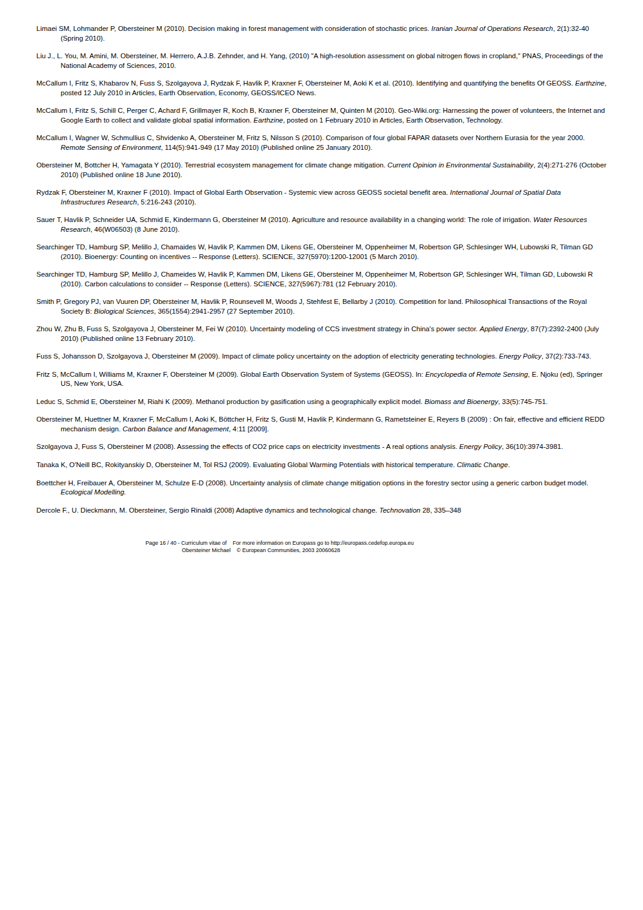Limaei SM, Lohmander P, Obersteiner M (2010). Decision making in forest management with consideration of stochastic prices. Iranian Journal of Operations Research, 2(1):32-40 (Spring 2010).
Liu J., L. You, M. Amini, M. Obersteiner, M. Herrero, A.J.B. Zehnder, and H. Yang, (2010) "A high-resolution assessment on global nitrogen flows in cropland," PNAS, Proceedings of the National Academy of Sciences, 2010.
McCallum I, Fritz S, Khabarov N, Fuss S, Szolgayova J, Rydzak F, Havlik P, Kraxner F, Obersteiner M, Aoki K et al. (2010). Identifying and quantifying the benefits Of GEOSS. Earthzine, posted 12 July 2010 in Articles, Earth Observation, Economy, GEOSS/ICEO News.
McCallum I, Fritz S, Schill C, Perger C, Achard F, Grillmayer R, Koch B, Kraxner F, Obersteiner M, Quinten M (2010). Geo-Wiki.org: Harnessing the power of volunteers, the Internet and Google Earth to collect and validate global spatial information. Earthzine, posted on 1 February 2010 in Articles, Earth Observation, Technology.
McCallum I, Wagner W, Schmullius C, Shvidenko A, Obersteiner M, Fritz S, Nilsson S (2010). Comparison of four global FAPAR datasets over Northern Eurasia for the year 2000. Remote Sensing of Environment, 114(5):941-949 (17 May 2010) (Published online 25 January 2010).
Obersteiner M, Bottcher H, Yamagata Y (2010). Terrestrial ecosystem management for climate change mitigation. Current Opinion in Environmental Sustainability, 2(4):271-276 (October 2010) (Published online 18 June 2010).
Rydzak F, Obersteiner M, Kraxner F (2010). Impact of Global Earth Observation - Systemic view across GEOSS societal benefit area. International Journal of Spatial Data Infrastructures Research, 5:216-243 (2010).
Sauer T, Havlik P, Schneider UA, Schmid E, Kindermann G, Obersteiner M (2010). Agriculture and resource availability in a changing world: The role of irrigation. Water Resources Research, 46(W06503) (8 June 2010).
Searchinger TD, Hamburg SP, Melillo J, Chamaides W, Havlik P, Kammen DM, Likens GE, Obersteiner M, Oppenheimer M, Robertson GP, Schlesinger WH, Lubowski R, Tilman GD (2010). Bioenergy: Counting on incentives -- Response (Letters). SCIENCE, 327(5970):1200-12001 (5 March 2010).
Searchinger TD, Hamburg SP, Melillo J, Chameides W, Havlik P, Kammen DM, Likens GE, Obersteiner M, Oppenheimer M, Robertson GP, Schlesinger WH, Tilman GD, Lubowski R (2010). Carbon calculations to consider -- Response (Letters). SCIENCE, 327(5967):781 (12 February 2010).
Smith P, Gregory PJ, van Vuuren DP, Obersteiner M, Havlik P, Rounsevell M, Woods J, Stehfest E, Bellarby J (2010). Competition for land. Philosophical Transactions of the Royal Society B: Biological Sciences, 365(1554):2941-2957 (27 September 2010).
Zhou W, Zhu B, Fuss S, Szolgayova J, Obersteiner M, Fei W (2010). Uncertainty modeling of CCS investment strategy in China's power sector. Applied Energy, 87(7):2392-2400 (July 2010) (Published online 13 February 2010).
Fuss S, Johansson D, Szolgayova J, Obersteiner M (2009). Impact of climate policy uncertainty on the adoption of electricity generating technologies. Energy Policy, 37(2):733-743.
Fritz S, McCallum I, Williams M, Kraxner F, Obersteiner M (2009). Global Earth Observation System of Systems (GEOSS). In: Encyclopedia of Remote Sensing, E. Njoku (ed), Springer US, New York, USA.
Leduc S, Schmid E, Obersteiner M, Riahi K (2009). Methanol production by gasification using a geographically explicit model. Biomass and Bioenergy, 33(5):745-751.
Obersteiner M, Huettner M, Kraxner F, McCallum I, Aoki K, Böttcher H, Fritz S, Gusti M, Havlik P, Kindermann G, Rametsteiner E, Reyers B (2009) : On fair, effective and efficient REDD mechanism design. Carbon Balance and Management, 4:11 [2009].
Szolgayova J, Fuss S, Obersteiner M (2008). Assessing the effects of CO2 price caps on electricity investments - A real options analysis. Energy Policy, 36(10):3974-3981.
Tanaka K, O'Neill BC, Rokityanskiy D, Obersteiner M, Tol RSJ (2009). Evaluating Global Warming Potentials with historical temperature. Climatic Change.
Boettcher H, Freibauer A, Obersteiner M, Schulze E-D (2008). Uncertainty analysis of climate change mitigation options in the forestry sector using a generic carbon budget model. Ecological Modelling.
Dercole F., U. Dieckmann, M. Obersteiner, Sergio Rinaldi (2008) Adaptive dynamics and technological change. Technovation 28, 335–348
Page 16 / 40 - Curriculum vitae of For more information on Europass go to http://europass.cedefop.europa.eu Obersteiner Michael © European Communities, 2003 20060628